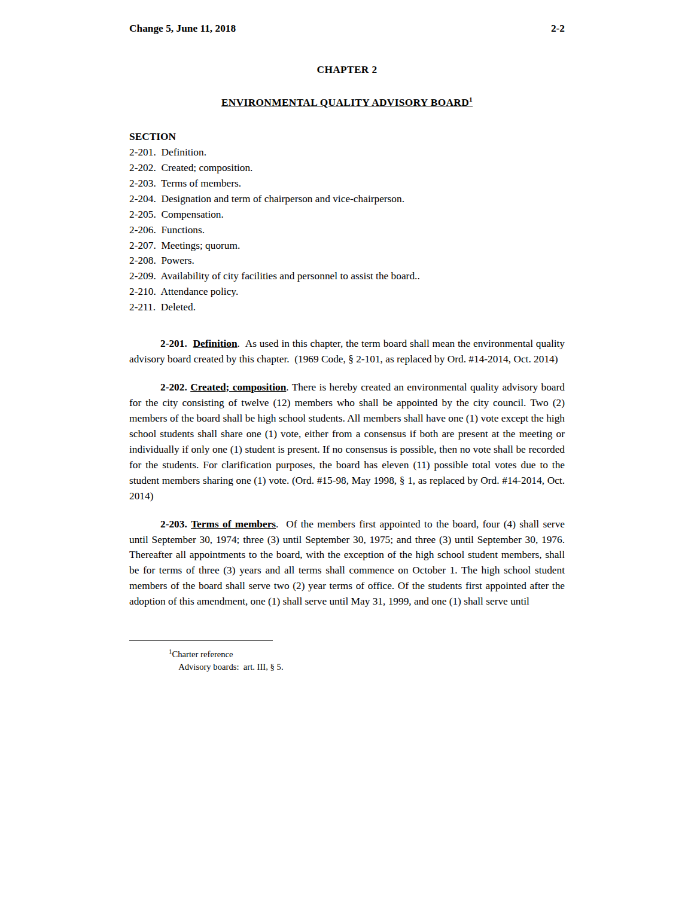Change 5, June 11, 2018 2-2
CHAPTER 2
ENVIRONMENTAL QUALITY ADVISORY BOARD1
SECTION
2-201. Definition.
2-202. Created; composition.
2-203. Terms of members.
2-204. Designation and term of chairperson and vice-chairperson.
2-205. Compensation.
2-206. Functions.
2-207. Meetings; quorum.
2-208. Powers.
2-209. Availability of city facilities and personnel to assist the board..
2-210. Attendance policy.
2-211. Deleted.
2-201. Definition. As used in this chapter, the term board shall mean the environmental quality advisory board created by this chapter. (1969 Code, § 2-101, as replaced by Ord. #14-2014, Oct. 2014)
2-202. Created; composition. There is hereby created an environmental quality advisory board for the city consisting of twelve (12) members who shall be appointed by the city council. Two (2) members of the board shall be high school students. All members shall have one (1) vote except the high school students shall share one (1) vote, either from a consensus if both are present at the meeting or individually if only one (1) student is present. If no consensus is possible, then no vote shall be recorded for the students. For clarification purposes, the board has eleven (11) possible total votes due to the student members sharing one (1) vote. (Ord. #15-98, May 1998, § 1, as replaced by Ord. #14-2014, Oct. 2014)
2-203. Terms of members. Of the members first appointed to the board, four (4) shall serve until September 30, 1974; three (3) until September 30, 1975; and three (3) until September 30, 1976. Thereafter all appointments to the board, with the exception of the high school student members, shall be for terms of three (3) years and all terms shall commence on October 1. The high school student members of the board shall serve two (2) year terms of office. Of the students first appointed after the adoption of this amendment, one (1) shall serve until May 31, 1999, and one (1) shall serve until
1Charter reference
Advisory boards: art. III, § 5.